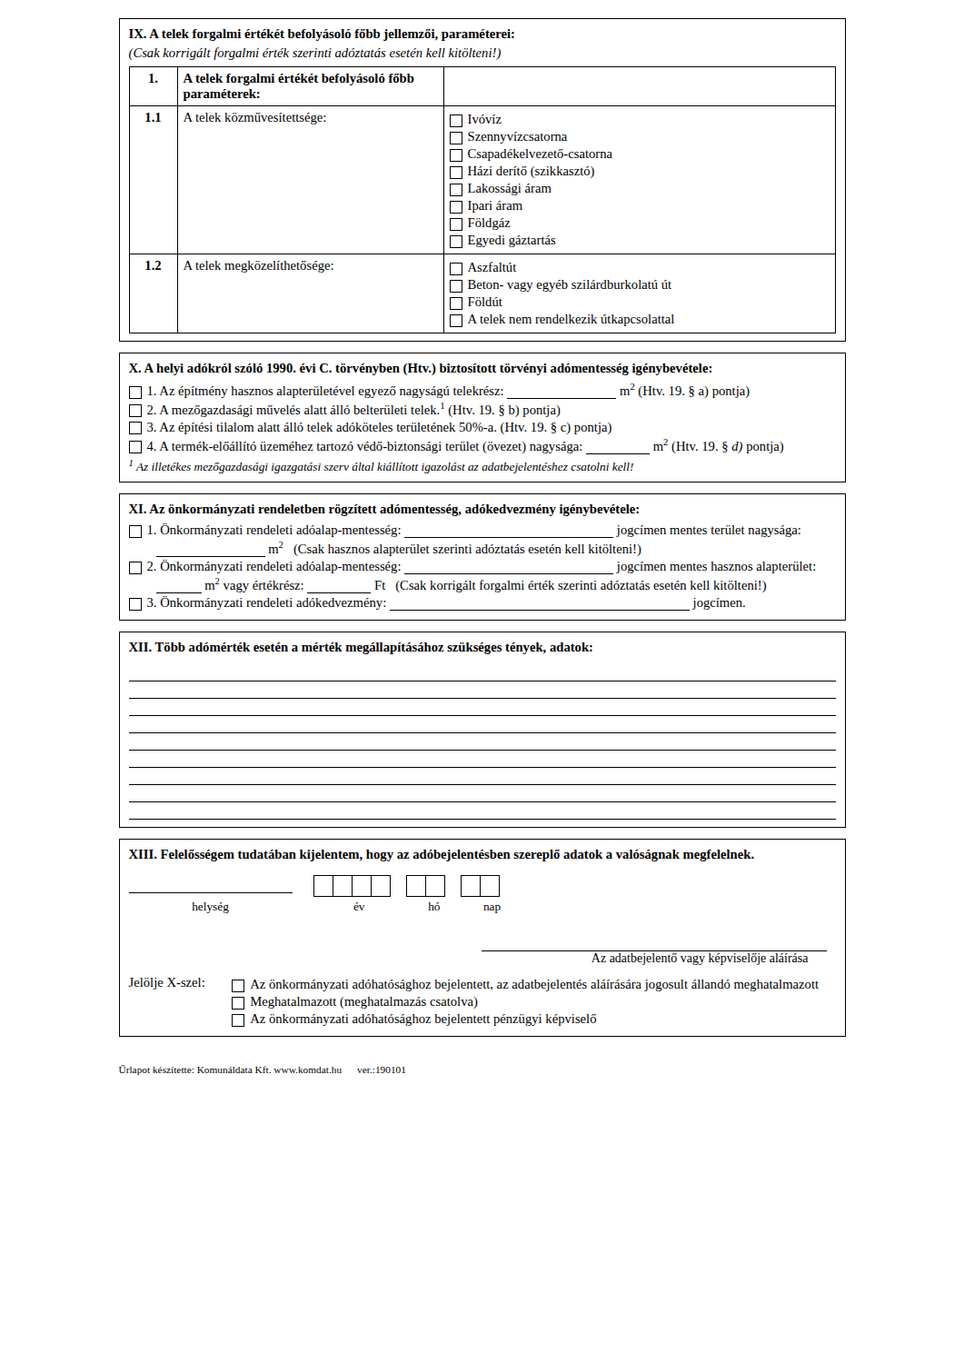IX. A telek forgalmi értékét befolyásoló főbb jellemzői, paraméterei:
(Csak korrigált forgalmi érték szerinti adóztatás esetén kell kitölteni!)
| 1. | A telek forgalmi értékét befolyásoló főbb paraméterek: | |
| 1.1 | A telek közművesítettsége: | Ivóvíz Szennyvízcsatorna Csapadékelvezető-csatorna Házi derítő (szikkasztó) Lakossági áram Ipari áram Földgáz Egyedi gáztartás |
| 1.2 | A telek megközelíthetősége: | Aszfaltút Beton- vagy egyéb szilárdburkolatú út Földút A telek nem rendelkezik útkapcsolattal |
X. A helyi adókról szóló 1990. évi C. törvényben (Htv.) biztosított törvényi adómentesség igénybevétele:
1. Az építmény hasznos alapterületével egyező nagyságú telekrész: m2 (Htv. 19. § a) pontja)
2. A mezőgazdasági művelés alatt álló belterületi telek.1 (Htv. 19. § b) pontja)
3. Az építési tilalom alatt álló telek adóköteles területének 50%-a. (Htv. 19. § c) pontja)
4. A termék-előállító üzeméhez tartozó védő-biztonsági terület (övezet) nagysága: m2 (Htv. 19. § d) pontja)
1 Az illetékes mezőgazdasági igazgatási szerv által kiállított igazolást az adatbejelentéshez csatolni kell!
XI. Az önkormányzati rendeletben rögzített adómentesség, adókedvezmény igénybevétele:
1. Önkormányzati rendeleti adóalap-mentesség: jogcímen mentes terület nagysága:
m2 (Csak hasznos alapterület szerinti adóztatás esetén kell kitölteni!)
2. Önkormányzati rendeleti adóalap-mentesség: jogcímen mentes hasznos alapterület:
m2 vagy értékrész: Ft (Csak korrigált forgalmi érték szerinti adóztatás esetén kell kitölteni!)
3. Önkormányzati rendeleti adókedvezmény: jogcímen.
XII. Több adómérték esetén a mérték megállapításához szükséges tények, adatok:
XIII. Felelősségem tudatában kijelentem, hogy az adóbejelentésben szereplő adatok a valóságnak megfelelnek.
helység év hó nap
Az adatbejelentő vagy képviselője aláírása
Jelölje X-szel:
Az önkormányzati adóhatósághoz bejelentett, az adatbejelentés aláírására jogosult állandó meghatalmazott
Meghatalmazott (meghatalmazás csatolva)
Az önkormányzati adóhatósághoz bejelentett pénzügyi képviselő
Űrlapot készítette: Komunáldata Kft. www.komdat.hu ver.:190101